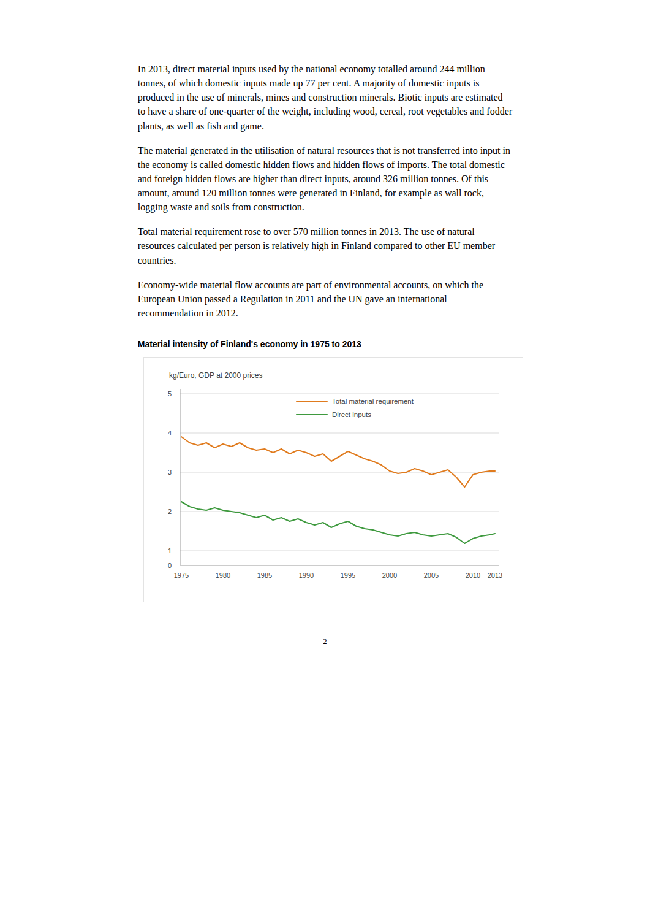In 2013, direct material inputs used by the national economy totalled around 244 million tonnes, of which domestic inputs made up 77 per cent. A majority of domestic inputs is produced in the use of minerals, mines and construction minerals. Biotic inputs are estimated to have a share of one-quarter of the weight, including wood, cereal, root vegetables and fodder plants, as well as fish and game.
The material generated in the utilisation of natural resources that is not transferred into input in the economy is called domestic hidden flows and hidden flows of imports. The total domestic and foreign hidden flows are higher than direct inputs, around 326 million tonnes. Of this amount, around 120 million tonnes were generated in Finland, for example as wall rock, logging waste and soils from construction.
Total material requirement rose to over 570 million tonnes in 2013. The use of natural resources calculated per person is relatively high in Finland compared to other EU member countries.
Economy-wide material flow accounts are part of environmental accounts, on which the European Union passed a Regulation in 2011 and the UN gave an international recommendation in 2012.
Material intensity of Finland's economy in 1975 to 2013
kg/Euro, GDP at 2000 prices 5 4 3 2 1 0 1975 1980 1985 1990 1995 2000 2005 2010 2013 Total material requirement Direct inputs
2